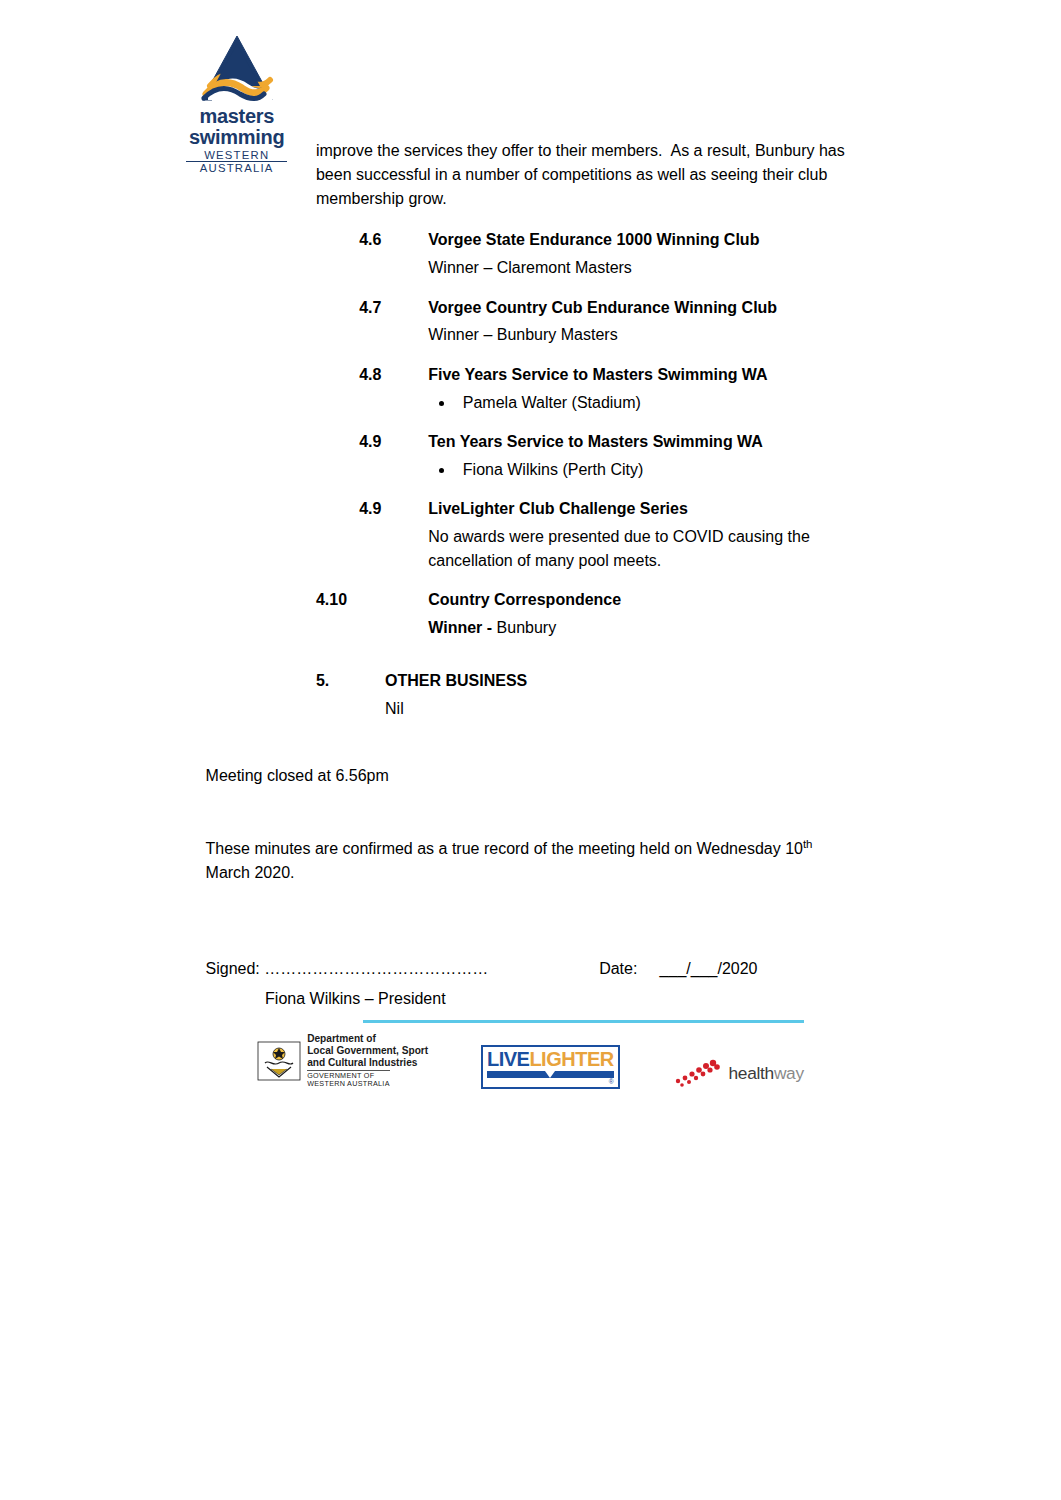masters swimming WESTERN AUSTRALIA
improve the services they offer to their members. As a result, Bunbury has been successful in a number of competitions as well as seeing their club membership grow.
4.6 Vorgee State Endurance 1000 Winning Club
Winner – Claremont Masters
4.7 Vorgee Country Cub Endurance Winning Club
Winner – Bunbury Masters
4.8 Five Years Service to Masters Swimming WA
Pamela Walter (Stadium)
4.9 Ten Years Service to Masters Swimming WA
Fiona Wilkins (Perth City)
4.9 LiveLighter Club Challenge Series
No awards were presented due to COVID causing the cancellation of many pool meets.
4.10 Country Correspondence
Winner - Bunbury
5. OTHER BUSINESS
Nil
Meeting closed at 6.56pm
These minutes are confirmed as a true record of the meeting held on Wednesday 10th March 2020.
Signed: ……………………………………
Date: ___/___/2020
Fiona Wilkins – President
Department of
Local Government, Sport
and Cultural Industries
GOVERNMENT OF
WESTERN AUSTRALIA
LIVE LIGHTER
®
healthway